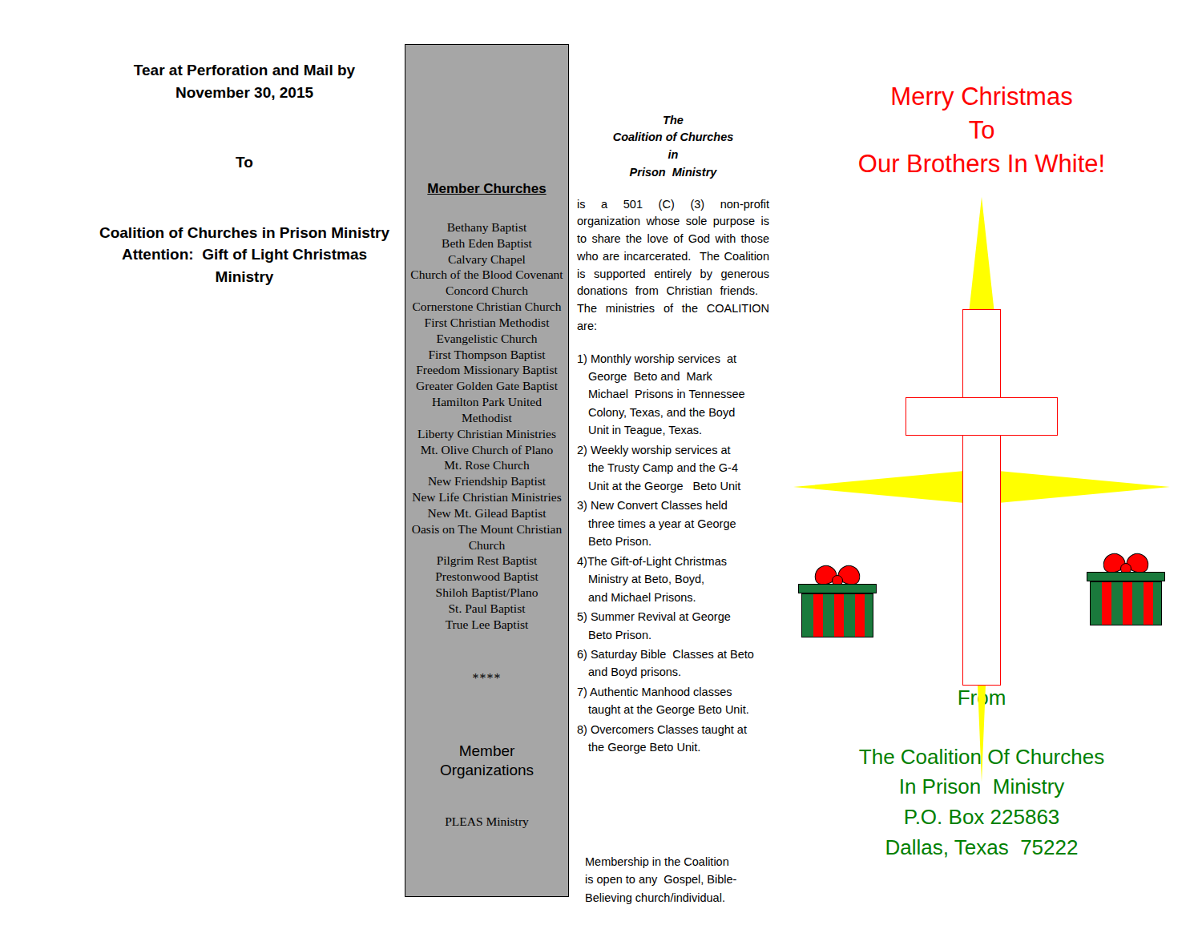Tear at Perforation and Mail by
November 30, 2015
To
Coalition of Churches in Prison Ministry
Attention: Gift of Light Christmas Ministry
Member Churches
Bethany Baptist
Beth Eden Baptist
Calvary Chapel
Church of the Blood Covenant
Concord Church
Cornerstone Christian Church
First Christian Methodist Evangelistic Church
First Thompson Baptist
Freedom Missionary Baptist
Greater Golden Gate Baptist
Hamilton Park United Methodist
Liberty Christian Ministries
Mt. Olive Church of Plano
Mt. Rose Church
New Friendship Baptist
New Life Christian Ministries
New Mt. Gilead Baptist
Oasis on The Mount Christian Church
Pilgrim Rest Baptist
Prestonwood Baptist
Shiloh Baptist/Plano
St. Paul Baptist
True Lee Baptist
****
Member
Organizations
PLEAS Ministry
The
Coalition of Churches
in
Prison Ministry
is a 501 (C) (3) non-profit organization whose sole purpose is to share the love of God with those who are incarcerated. The Coalition is supported entirely by generous donations from Christian friends. The ministries of the COALITION are:
1) Monthly worship services at George Beto and Mark Michael Prisons in Tennessee Colony, Texas, and the Boyd Unit in Teague, Texas.
2) Weekly worship services at the Trusty Camp and the G-4 Unit at the George Beto Unit
3) New Convert Classes held three times a year at George Beto Prison.
4)The Gift-of-Light Christmas Ministry at Beto, Boyd, and Michael Prisons.
5) Summer Revival at George Beto Prison.
6) Saturday Bible Classes at Beto and Boyd prisons.
7) Authentic Manhood classes taught at the George Beto Unit.
8) Overcomers Classes taught at the George Beto Unit.
Membership in the Coalition
is open to any Gospel, Bible-
Believing church/individual.
Merry Christmas
To
Our Brothers In White!
From
The Coalition Of Churches
In Prison Ministry
P.O. Box 225863
Dallas, Texas 75222